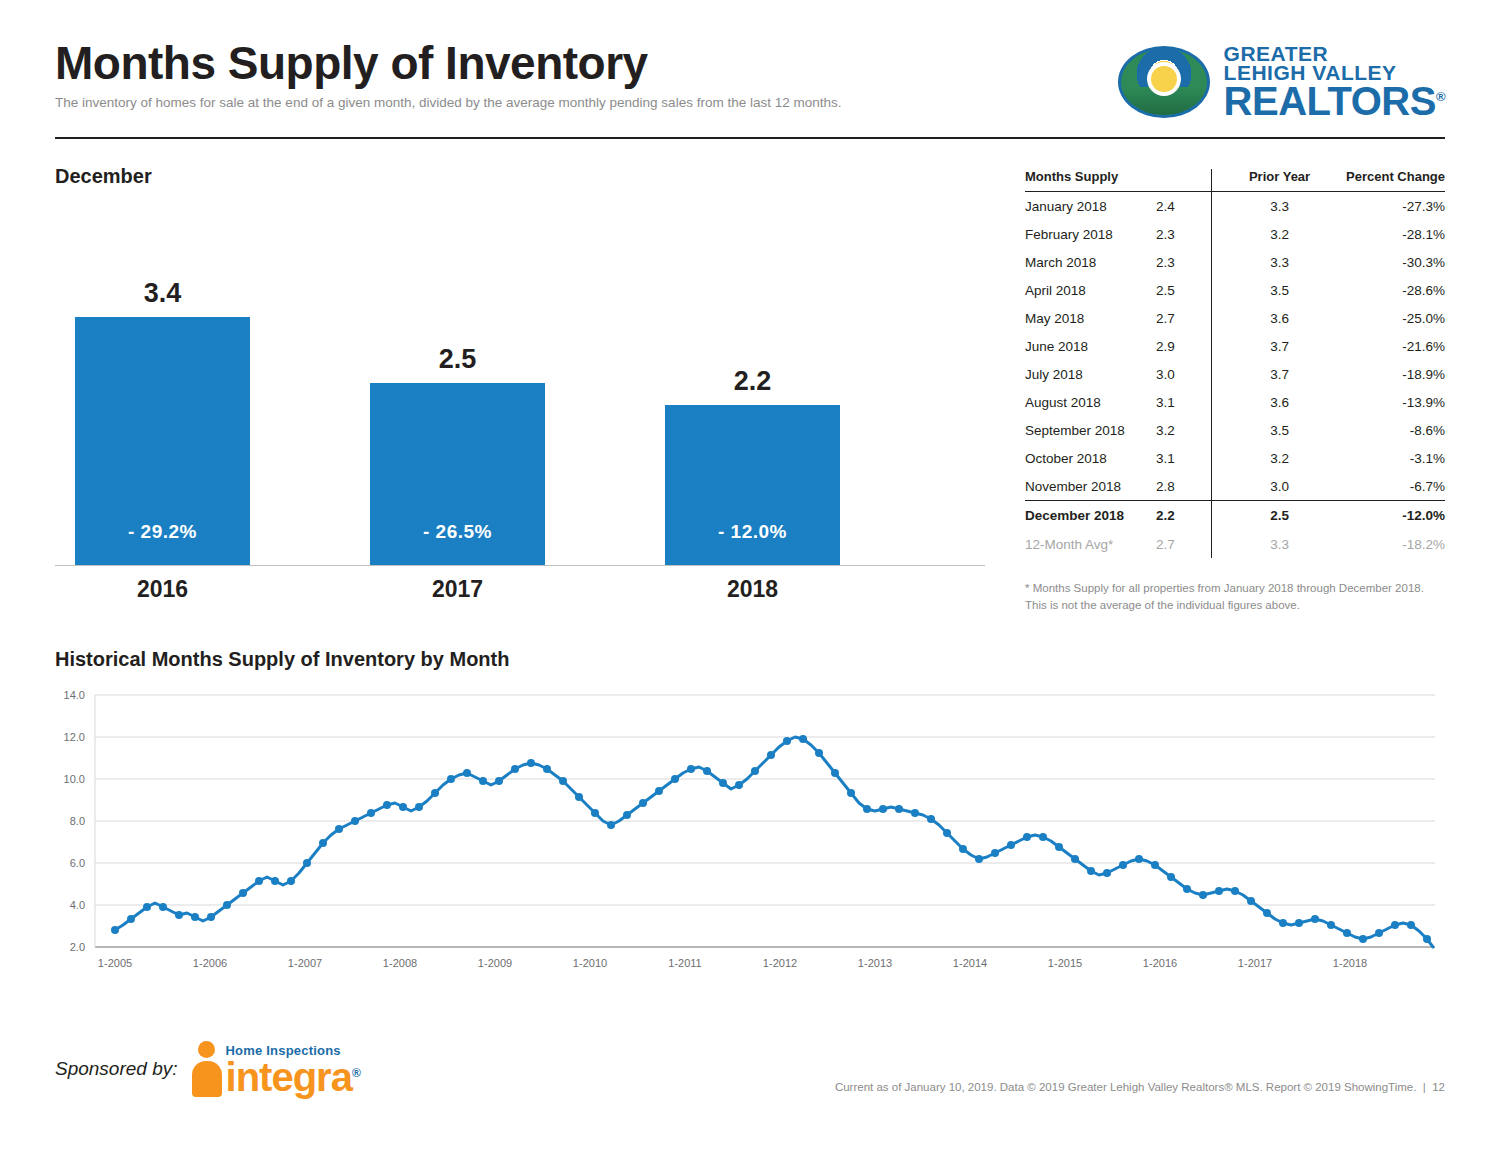Months Supply of Inventory
The inventory of homes for sale at the end of a given month, divided by the average monthly pending sales from the last 12 months.
GREATER
LEHIGH VALLEY
REALTORS®
December
3.4
- 29.2%
2.5
- 26.5%
2.2
- 12.0%
2016
2017
2018
| Months Supply | | Prior Year | Percent Change |
| --- | --- | --- | --- |
| January 2018 | 2.4 | 3.3 | -27.3% |
| February 2018 | 2.3 | 3.2 | -28.1% |
| March 2018 | 2.3 | 3.3 | -30.3% |
| April 2018 | 2.5 | 3.5 | -28.6% |
| May 2018 | 2.7 | 3.6 | -25.0% |
| June 2018 | 2.9 | 3.7 | -21.6% |
| July 2018 | 3.0 | 3.7 | -18.9% |
| August 2018 | 3.1 | 3.6 | -13.9% |
| September 2018 | 3.2 | 3.5 | -8.6% |
| October 2018 | 3.1 | 3.2 | -3.1% |
| November 2018 | 2.8 | 3.0 | -6.7% |
| December 2018 | 2.2 | 2.5 | -12.0% |
| 12-Month Avg* | 2.7 | 3.3 | -18.2% |
* Months Supply for all properties from January 2018 through December 2018. This is not the average of the individual figures above.
Historical Months Supply of Inventory by Month
14.0 12.0 10.0 8.0 6.0 4.0 2.0 1-2005 1-2006 1-2007 1-2008 1-2009 1-2010 1-2011 1-2012 1-2013 1-2014 1-2015 1-2016 1-2017 1-2018
Sponsored by:
Home Inspections
integra®
Current as of January 10, 2019. Data © 2019 Greater Lehigh Valley Realtors® MLS. Report © 2019 ShowingTime. | 12